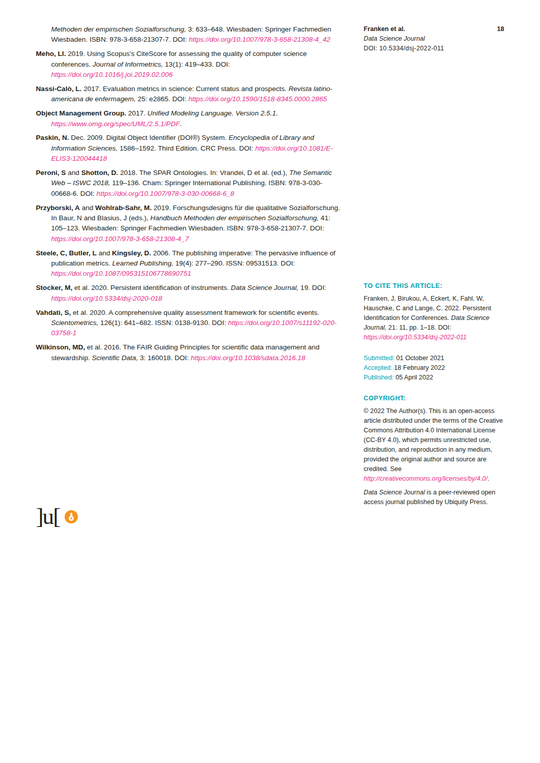Methoden der empirischen Sozialforschung, 3: 633–648. Wiesbaden: Springer Fachmedien Wiesbaden. ISBN: 978-3-658-21307-7. DOI: https://doi.org/10.1007/978-3-658-21308-4_42
Meho, LI. 2019. Using Scopus's CiteScore for assessing the quality of computer science conferences. Journal of Informetrics, 13(1): 419–433. DOI: https://doi.org/10.1016/j.joi.2019.02.006
Nassi-Calò, L. 2017. Evaluation metrics in science: Current status and prospects. Revista latino-americana de enfermagem, 25: e2865. DOI: https://doi.org/10.1590/1518-8345.0000.2865
Object Management Group. 2017. Unified Modeling Language. Version 2.5.1. https://www.omg.org/spec/UML/2.5.1/PDF.
Paskin, N. Dec. 2009. Digital Object Identifier (DOI®) System. Encyclopedia of Library and Information Sciences, 1586–1592. Third Edition. CRC Press. DOI: https://doi.org/10.1081/E-ELIS3-120044418
Peroni, S and Shotton, D. 2018. The SPAR Ontologies. In: Vrandei, D et al. (ed.), The Semantic Web – ISWC 2018, 119–136. Cham: Springer International Publishing. ISBN: 978-3-030-00668-6. DOI: https://doi.org/10.1007/978-3-030-00668-6_8
Przyborski, A and Wohlrab-Sahr, M. 2019. Forschungsdesigns für die qualitative Sozialforschung. In Baur, N and Blasius, J (eds.), Handbuch Methoden der empirischen Sozialforschung, 41: 105–123. Wiesbaden: Springer Fachmedien Wiesbaden. ISBN: 978-3-658-21307-7. DOI: https://doi.org/10.1007/978-3-658-21308-4_7
Steele, C, Butler, L and Kingsley, D. 2006. The publishing imperative: The pervasive influence of publication metrics. Learned Publishing, 19(4): 277–290. ISSN: 09531513. DOI: https://doi.org/10.1087/095315106778690751
Stocker, M, et al. 2020. Persistent identification of instruments. Data Science Journal, 19. DOI: https://doi.org/10.5334/dsj-2020-018
Vahdati, S, et al. 2020. A comprehensive quality assessment framework for scientific events. Scientometrics, 126(1): 641–682. ISSN: 0138-9130. DOI: https://doi.org/10.1007/s11192-020-03758-1
Wilkinson, MD, et al. 2016. The FAIR Guiding Principles for scientific data management and stewardship. Scientific Data, 3: 160018. DOI: https://doi.org/10.1038/sdata.2016.18
Franken et al. 18
Data Science Journal
DOI: 10.5334/dsj-2022-011
TO CITE THIS ARTICLE:
Franken, J, Birukou, A, Eckert, K, Fahl, W, Hauschke, C and Lange, C. 2022. Persistent Identification for Conferences. Data Science Journal, 21: 11, pp. 1–18. DOI: https://doi.org/10.5334/dsj-2022-011
Submitted: 01 October 2021
Accepted: 18 February 2022
Published: 05 April 2022
COPYRIGHT:
© 2022 The Author(s). This is an open-access article distributed under the terms of the Creative Commons Attribution 4.0 International License (CC-BY 4.0), which permits unrestricted use, distribution, and reproduction in any medium, provided the original author and source are credited. See http://creativecommons.org/licenses/by/4.0/.
Data Science Journal is a peer-reviewed open access journal published by Ubiquity Press.
]u[